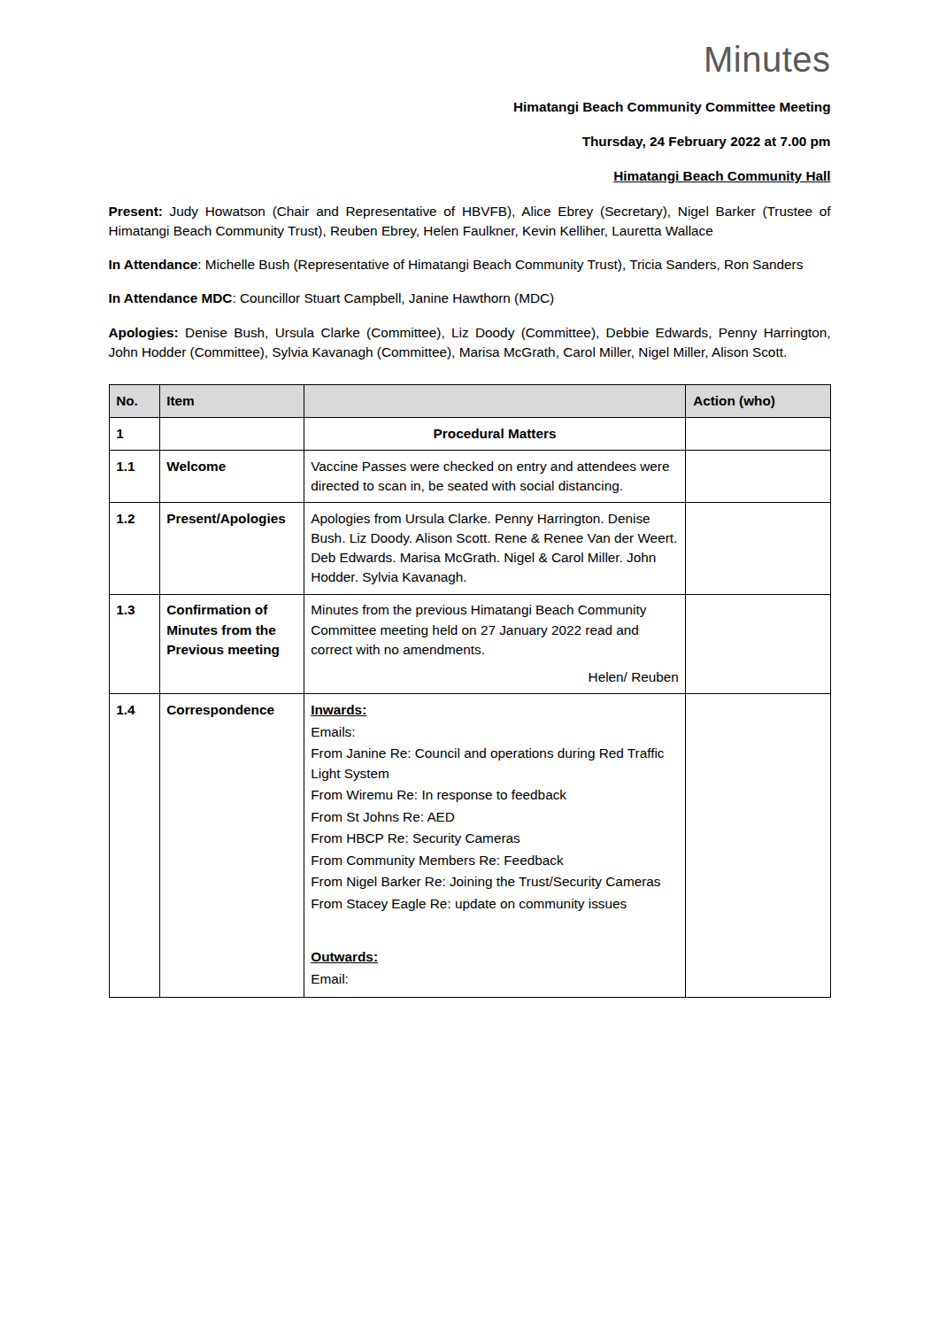Minutes
Himatangi Beach Community Committee Meeting
Thursday, 24 February 2022 at 7.00 pm
Himatangi Beach Community Hall
Present: Judy Howatson (Chair and Representative of HBVFB), Alice Ebrey (Secretary), Nigel Barker (Trustee of Himatangi Beach Community Trust), Reuben Ebrey, Helen Faulkner, Kevin Kelliher, Lauretta Wallace
In Attendance: Michelle Bush (Representative of Himatangi Beach Community Trust), Tricia Sanders, Ron Sanders
In Attendance MDC: Councillor Stuart Campbell, Janine Hawthorn (MDC)
Apologies: Denise Bush, Ursula Clarke (Committee), Liz Doody (Committee), Debbie Edwards, Penny Harrington, John Hodder (Committee), Sylvia Kavanagh (Committee), Marisa McGrath, Carol Miller, Nigel Miller, Alison Scott.
| No. | Item | | Action (who) |
| --- | --- | --- | --- |
| 1 | | Procedural Matters | |
| 1.1 | Welcome | Vaccine Passes were checked on entry and attendees were directed to scan in, be seated with social distancing. | |
| 1.2 | Present/Apologies | Apologies from Ursula Clarke. Penny Harrington. Denise Bush. Liz Doody. Alison Scott. Rene & Renee Van der Weert. Deb Edwards. Marisa McGrath. Nigel & Carol Miller. John Hodder. Sylvia Kavanagh. | |
| 1.3 | Confirmation of Minutes from the Previous meeting | Minutes from the previous Himatangi Beach Community Committee meeting held on 27 January 2022 read and correct with no amendments. Helen/ Reuben | |
| 1.4 | Correspondence | Inwards: Emails: From Janine Re: Council and operations during Red Traffic Light System From Wiremu Re: In response to feedback From St Johns Re: AED From HBCP Re: Security Cameras From Community Members Re: Feedback From Nigel Barker Re: Joining the Trust/Security Cameras From Stacey Eagle Re: update on community issues Outwards: Email: | |